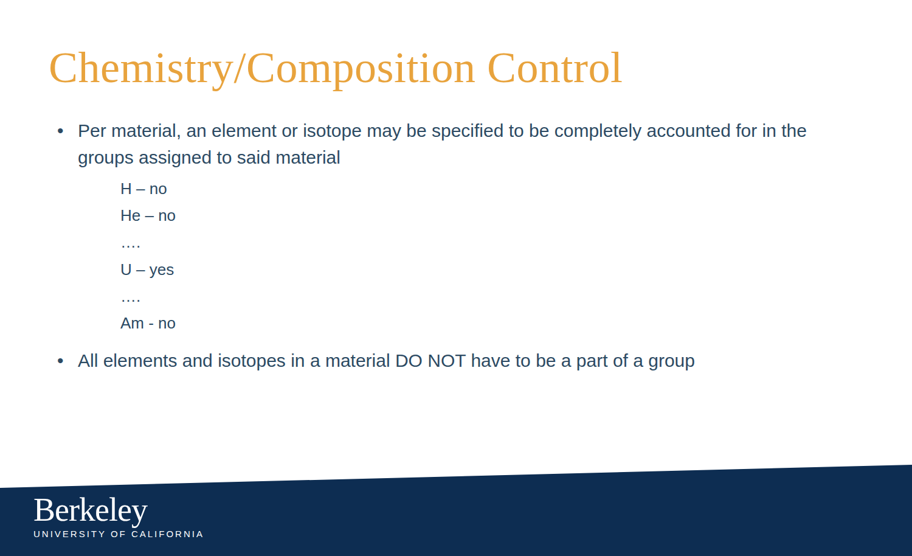Chemistry/Composition Control
Per material, an element or isotope may be specified to be completely accounted for in the groups assigned to said material
H – no
He – no
….
U – yes
….
Am - no
All elements and isotopes in a material DO NOT have to be a part of a group
Berkeley
UNIVERSITY OF CALIFORNIA